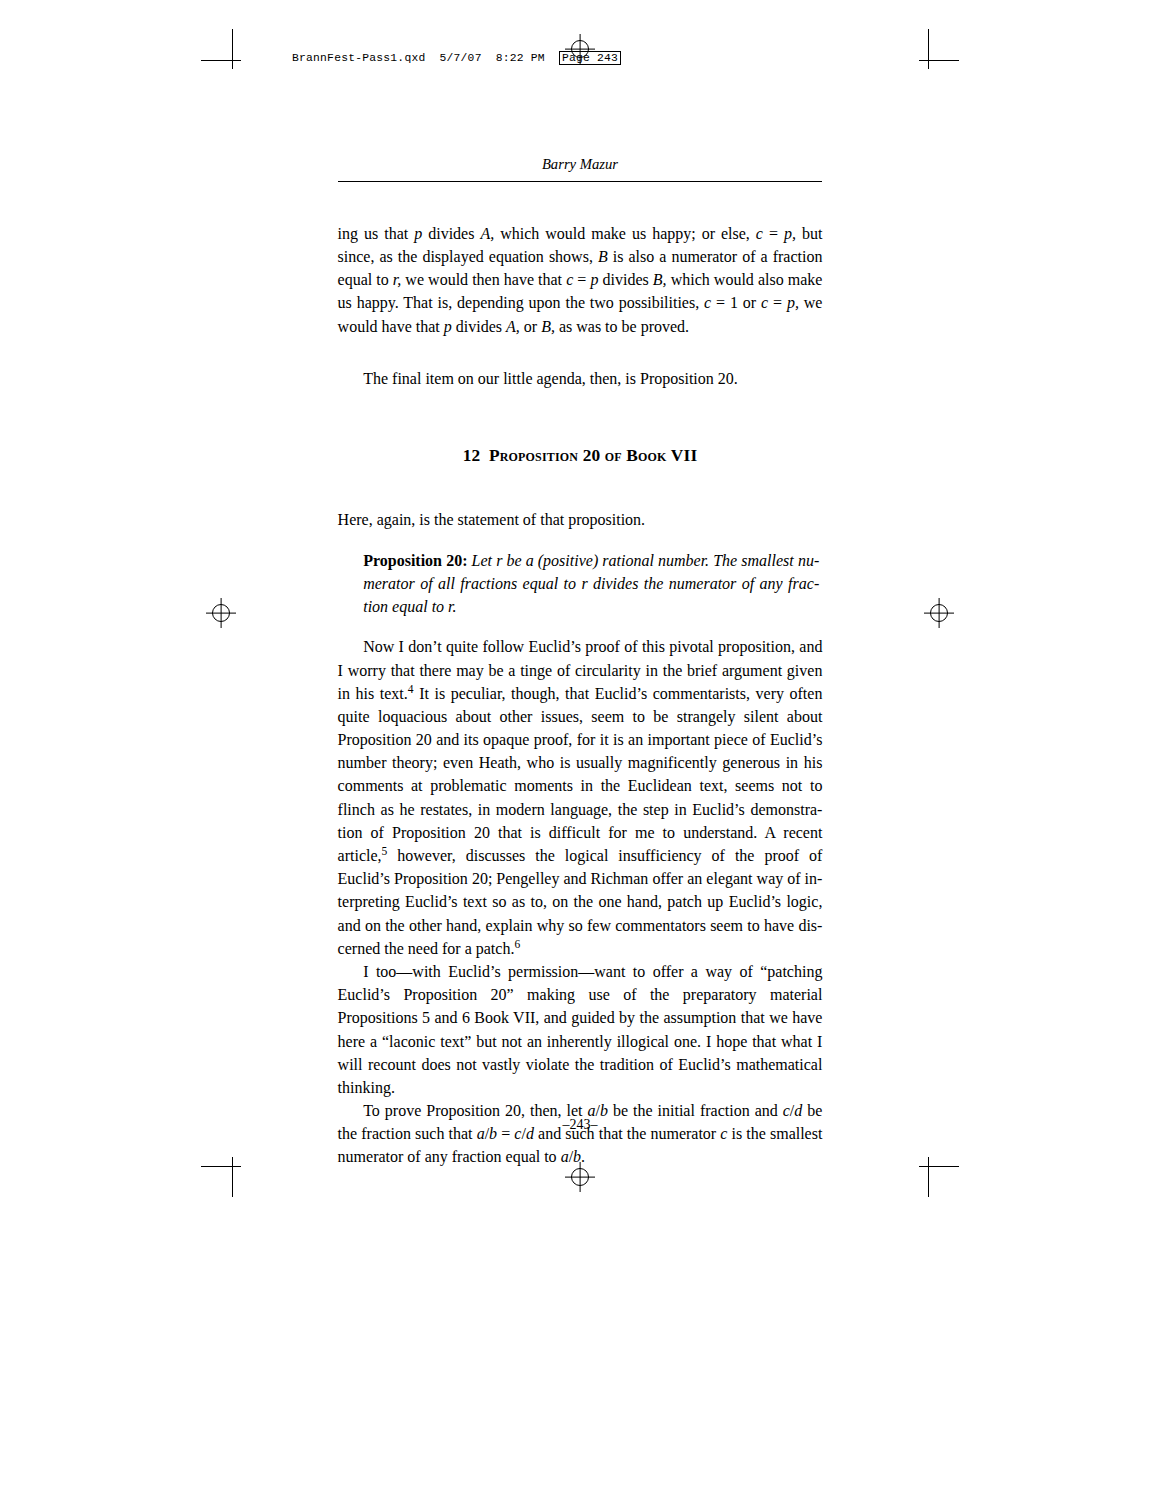BrannFest-Pass1.qxd 5/7/07 8:22 PM Page 243
Barry Mazur
ing us that p divides A, which would make us happy; or else, c = p, but since, as the displayed equation shows, B is also a numerator of a fraction equal to r, we would then have that c = p divides B, which would also make us happy. That is, depending upon the two possibilities, c = 1 or c = p, we would have that p divides A, or B, as was to be proved.
The final item on our little agenda, then, is Proposition 20.
12 Proposition 20 of Book VII
Here, again, is the statement of that proposition.
Proposition 20: Let r be a (positive) rational number. The smallest numerator of all fractions equal to r divides the numerator of any fraction equal to r.
Now I don’t quite follow Euclid’s proof of this pivotal proposition, and I worry that there may be a tinge of circularity in the brief argument given in his text.4 It is peculiar, though, that Euclid’s commentarists, very often quite loquacious about other issues, seem to be strangely silent about Proposition 20 and its opaque proof, for it is an important piece of Euclid’s number theory; even Heath, who is usually magnificently generous in his comments at problematic moments in the Euclidean text, seems not to flinch as he restates, in modern language, the step in Euclid’s demonstration of Proposition 20 that is difficult for me to understand. A recent article,5 however, discusses the logical insufficiency of the proof of Euclid’s Proposition 20; Pengelley and Richman offer an elegant way of interpreting Euclid’s text so as to, on the one hand, patch up Euclid’s logic, and on the other hand, explain why so few commentators seem to have discerned the need for a patch.6
I too—with Euclid’s permission—want to offer a way of “patching Euclid’s Proposition 20” making use of the preparatory material Propositions 5 and 6 Book VII, and guided by the assumption that we have here a “laconic text” but not an inherently illogical one. I hope that what I will recount does not vastly violate the tradition of Euclid’s mathematical thinking.
To prove Proposition 20, then, let a/b be the initial fraction and c/d be the fraction such that a/b = c/d and such that the numerator c is the smallest numerator of any fraction equal to a/b.
–243–